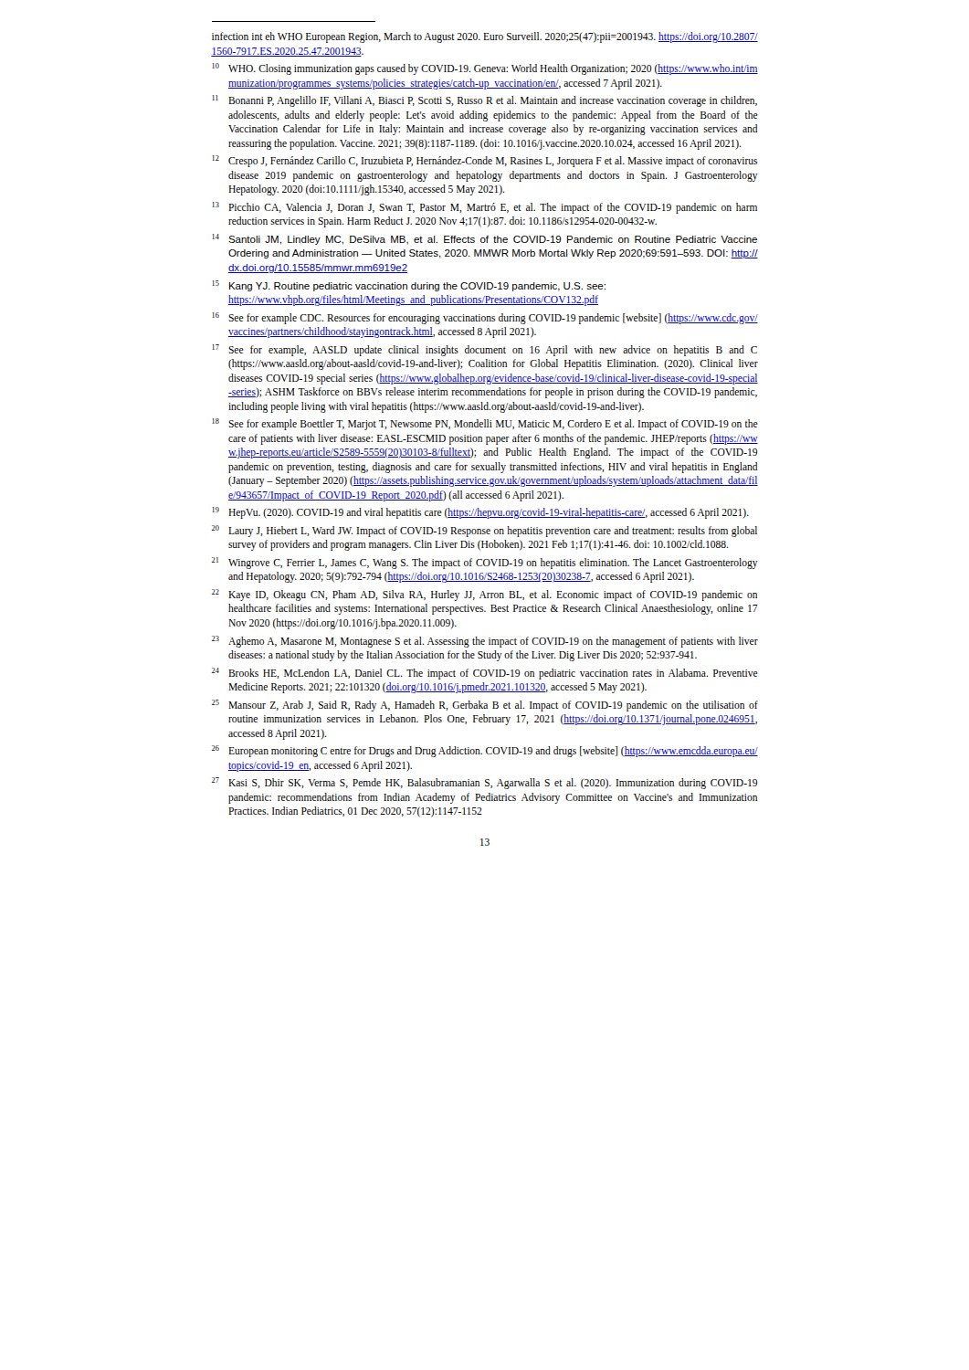infection int eh WHO European Region, March to August 2020. Euro Surveill. 2020;25(47):pii=2001943. https://doi.org/10.2807/1560-7917.ES.2020.25.47.2001943.
10 WHO. Closing immunization gaps caused by COVID-19. Geneva: World Health Organization; 2020 (https://www.who.int/immunization/programmes_systems/policies_strategies/catch-up_vaccination/en/, accessed 7 April 2021).
11 Bonanni P, Angelillo IF, Villani A, Biasci P, Scotti S, Russo R et al. Maintain and increase vaccination coverage in children, adolescents, adults and elderly people: Let's avoid adding epidemics to the pandemic: Appeal from the Board of the Vaccination Calendar for Life in Italy: Maintain and increase coverage also by re-organizing vaccination services and reassuring the population. Vaccine. 2021; 39(8):1187-1189. (doi: 10.1016/j.vaccine.2020.10.024, accessed 16 April 2021).
12 Crespo J, Fernández Carillo C, Iruzubieta P, Hernández-Conde M, Rasines L, Jorquera F et al. Massive impact of coronavirus disease 2019 pandemic on gastroenterology and hepatology departments and doctors in Spain. J Gastroenterology Hepatology. 2020 (doi:10.1111/jgh.15340, accessed 5 May 2021).
13 Picchio CA, Valencia J, Doran J, Swan T, Pastor M, Martró E, et al. The impact of the COVID-19 pandemic on harm reduction services in Spain. Harm Reduct J. 2020 Nov 4;17(1):87. doi: 10.1186/s12954-020-00432-w.
14 Santoli JM, Lindley MC, DeSilva MB, et al. Effects of the COVID-19 Pandemic on Routine Pediatric Vaccine Ordering and Administration — United States, 2020. MMWR Morb Mortal Wkly Rep 2020;69:591–593. DOI: http://dx.doi.org/10.15585/mmwr.mm6919e2
15 Kang YJ. Routine pediatric vaccination during the COVID-19 pandemic, U.S. see:
https://www.vhpb.org/files/html/Meetings_and_publications/Presentations/COV132.pdf
16 See for example CDC. Resources for encouraging vaccinations during COVID-19 pandemic [website] (https://www.cdc.gov/vaccines/partners/childhood/stayingontrack.html, accessed 8 April 2021).
17 See for example, AASLD update clinical insights document on 16 April with new advice on hepatitis B and C (https://www.aasld.org/about-aasld/covid-19-and-liver); Coalition for Global Hepatitis Elimination. (2020). Clinical liver diseases COVID-19 special series (https://www.globalhep.org/evidence-base/covid-19/clinical-liver-disease-covid-19-special-series); ASHM Taskforce on BBVs release interim recommendations for people in prison during the COVID-19 pandemic, including people living with viral hepatitis (https://www.aasld.org/about-aasld/covid-19-and-liver).
18 See for example Boettler T, Marjot T, Newsome PN, Mondelli MU, Maticic M, Cordero E et al. Impact of COVID-19 on the care of patients with liver disease: EASL-ESCMID position paper after 6 months of the pandemic. JHEP/reports (https://www.jhep-reports.eu/article/S2589-5559(20)30103-8/fulltext); and Public Health England. The impact of the COVID-19 pandemic on prevention, testing, diagnosis and care for sexually transmitted infections, HIV and viral hepatitis in England (January – September 2020) (https://assets.publishing.service.gov.uk/government/uploads/system/uploads/attachment_data/file/943657/Impact_of_COVID-19_Report_2020.pdf) (all accessed 6 April 2021).
19 HepVu. (2020). COVID-19 and viral hepatitis care (https://hepvu.org/covid-19-viral-hepatitis-care/, accessed 6 April 2021).
20 Laury J, Hiebert L, Ward JW. Impact of COVID-19 Response on hepatitis prevention care and treatment: results from global survey of providers and program managers. Clin Liver Dis (Hoboken). 2021 Feb 1;17(1):41-46. doi: 10.1002/cld.1088.
21 Wingrove C, Ferrier L, James C, Wang S. The impact of COVID-19 on hepatitis elimination. The Lancet Gastroenterology and Hepatology. 2020; 5(9):792-794 (https://doi.org/10.1016/S2468-1253(20)30238-7, accessed 6 April 2021).
22 Kaye ID, Okeagu CN, Pham AD, Silva RA, Hurley JJ, Arron BL, et al. Economic impact of COVID-19 pandemic on healthcare facilities and systems: International perspectives. Best Practice & Research Clinical Anaesthesiology, online 17 Nov 2020 (https://doi.org/10.1016/j.bpa.2020.11.009).
23 Aghemo A, Masarone M, Montagnese S et al. Assessing the impact of COVID-19 on the management of patients with liver diseases: a national study by the Italian Association for the Study of the Liver. Dig Liver Dis 2020; 52:937-941.
24 Brooks HE, McLendon LA, Daniel CL. The impact of COVID-19 on pediatric vaccination rates in Alabama. Preventive Medicine Reports. 2021; 22:101320 (doi.org/10.1016/j.pmedr.2021.101320, accessed 5 May 2021).
25 Mansour Z, Arab J, Said R, Rady A, Hamadeh R, Gerbaka B et al. Impact of COVID-19 pandemic on the utilisation of routine immunization services in Lebanon. Plos One, February 17, 2021 (https://doi.org/10.1371/journal.pone.0246951, accessed 8 April 2021).
26 European monitoring C entre for Drugs and Drug Addiction. COVID-19 and drugs [website] (https://www.emcdda.europa.eu/topics/covid-19_en, accessed 6 April 2021).
27 Kasi S, Dhir SK, Verma S, Pemde HK, Balasubramanian S, Agarwalla S et al. (2020). Immunization during COVID-19 pandemic: recommendations from Indian Academy of Pediatrics Advisory Committee on Vaccine's and Immunization Practices. Indian Pediatrics, 01 Dec 2020, 57(12):1147-1152
13